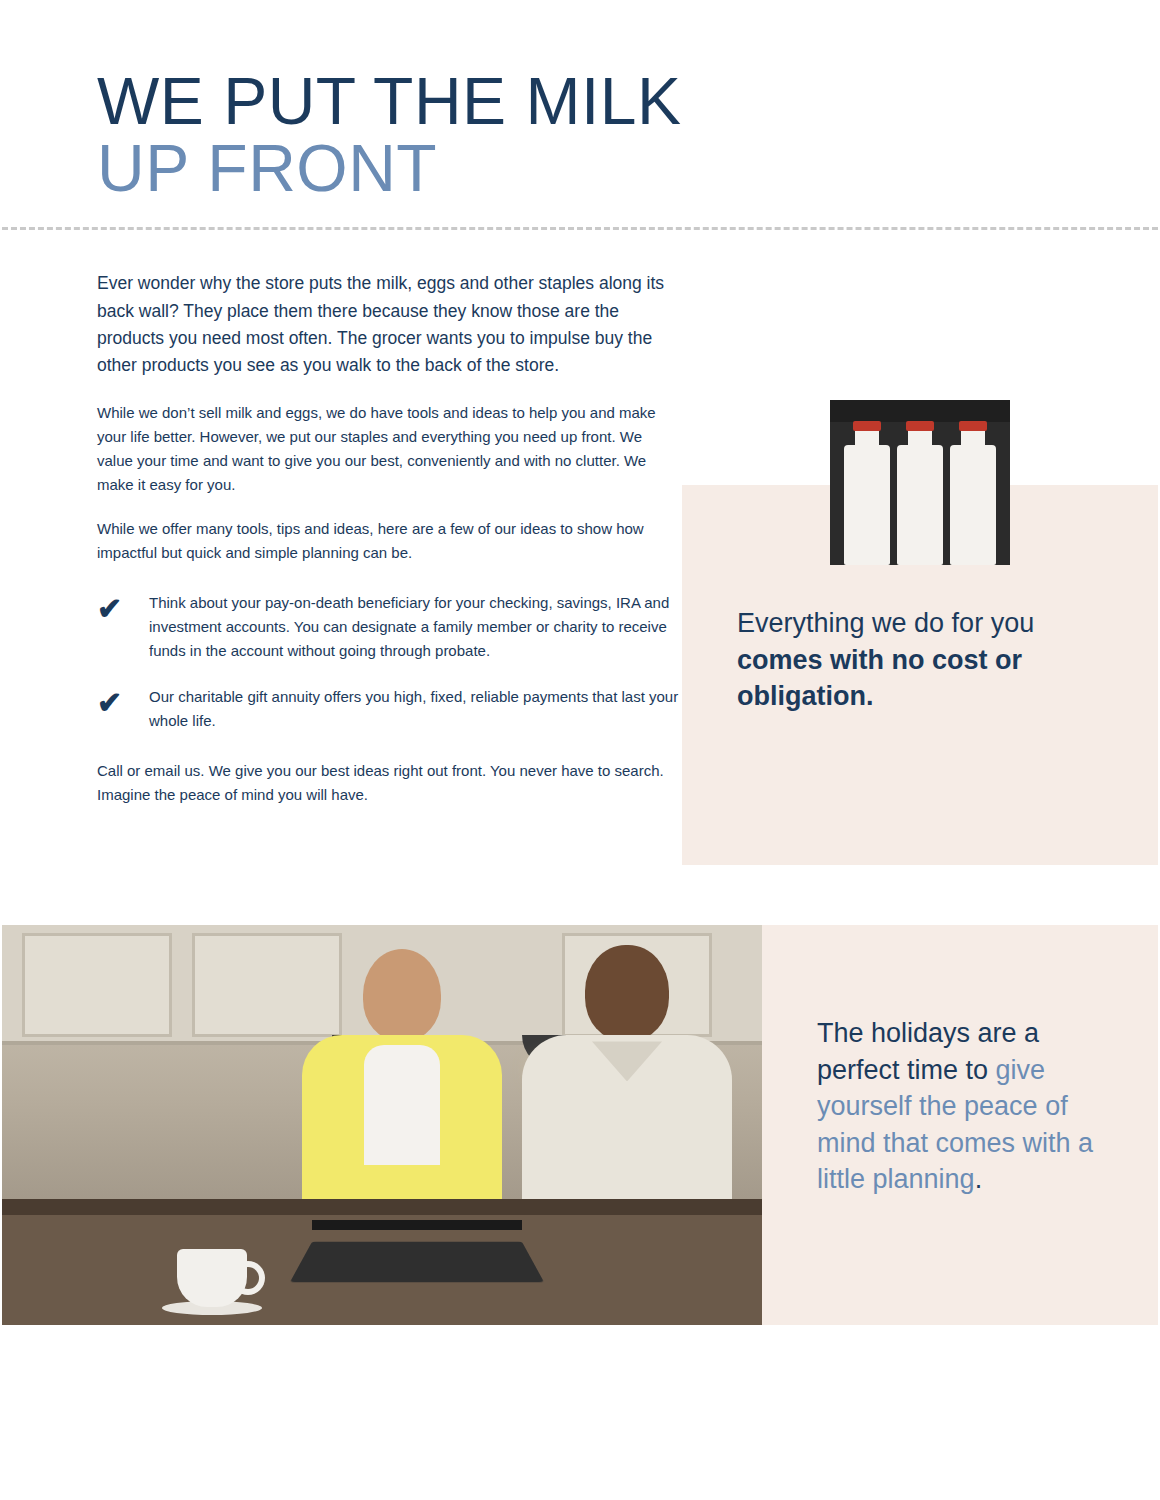We Put the Milk Up Front
Ever wonder why the store puts the milk, eggs and other staples along its back wall? They place them there because they know those are the products you need most often. The grocer wants you to impulse buy the other products you see as you walk to the back of the store.
While we don’t sell milk and eggs, we do have tools and ideas to help you and make your life better. However, we put our staples and everything you need up front. We value your time and want to give you our best, conveniently and with no clutter. We make it easy for you.
While we offer many tools, tips and ideas, here are a few of our ideas to show how impactful but quick and simple planning can be.
Think about your pay-on-death beneficiary for your checking, savings, IRA and investment accounts. You can designate a family member or charity to receive funds in the account without going through probate.
Our charitable gift annuity offers you high, fixed, reliable payments that last your whole life.
Call or email us. We give you our best ideas right out front. You never have to search. Imagine the peace of mind you will have.
Everything we do for you comes with no cost or obligation.
The holidays are a perfect time to give yourself the peace of mind that comes with a little planning.